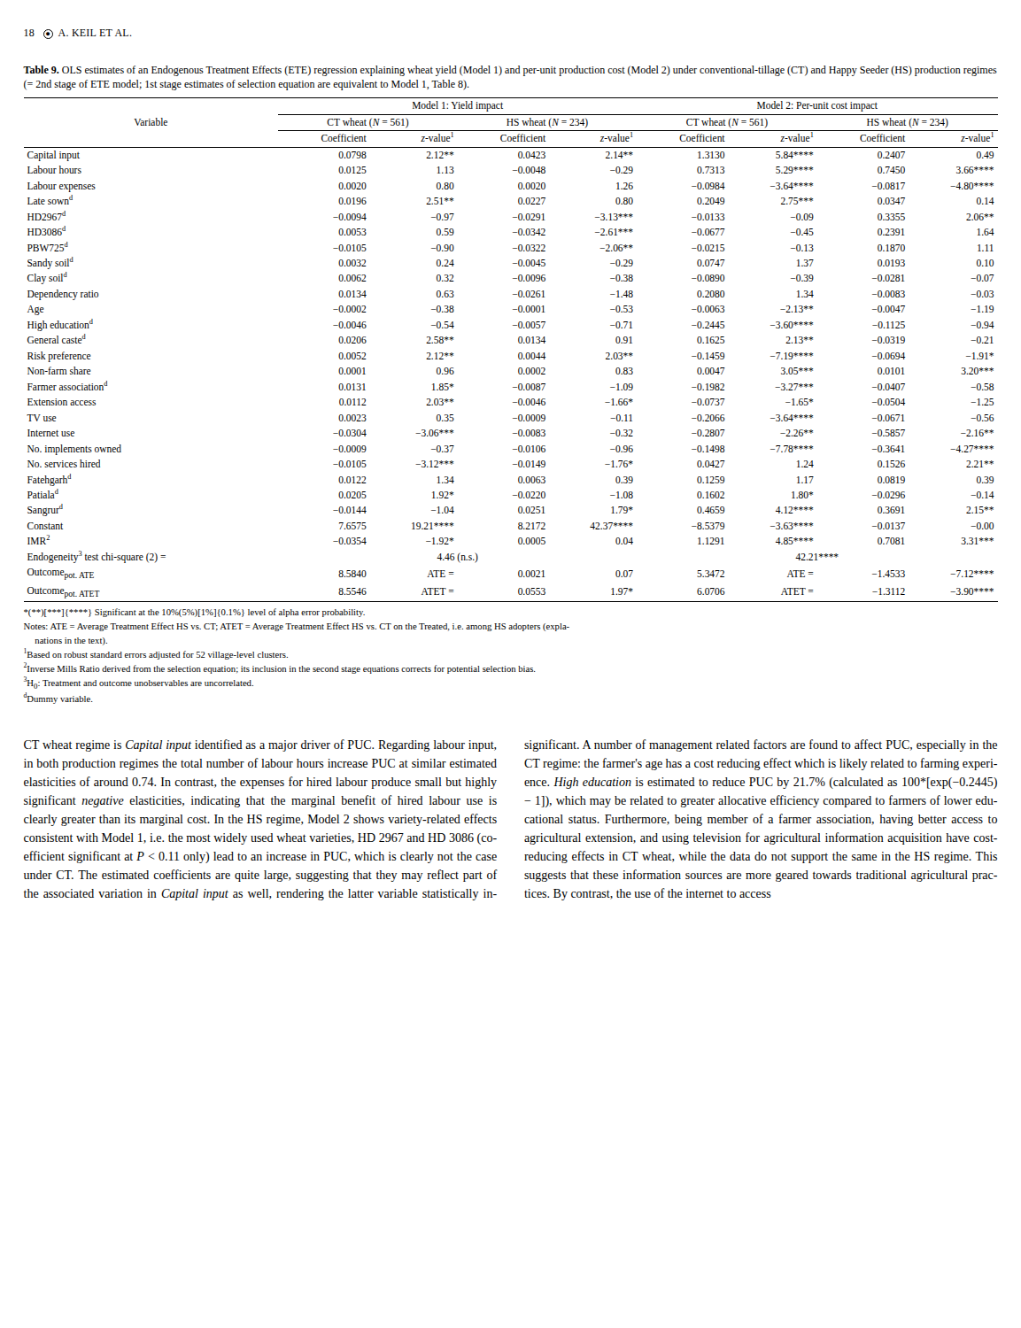18●A. KEIL ET AL.
Table 9. OLS estimates of an Endogenous Treatment Effects (ETE) regression explaining wheat yield (Model 1) and per-unit production cost (Model 2) under conventional-tillage (CT) and Happy Seeder (HS) production regimes (= 2nd stage of ETE model; 1st stage estimates of selection equation are equivalent to Model 1, Table 8).
| Variable | Model 1: Yield impact | Model 2: Per-unit cost impact |
| --- | --- | --- |
| CT wheat ( N = 561) | HS wheat ( N = 234) | CT wheat ( N = 561) | HS wheat ( N = 234) |
| Coefficient | z -value 1 | Coefficient | z -value 1 | Coefficient | z -value 1 | Coefficient | z -value 1 |
| Capital input | 0.0798 | 2.12** | 0.0423 | 2.14** | 1.3130 | 5.84**** | 0.2407 | 0.49 |
| Labour hours | 0.0125 | 1.13 | −0.0048 | −0.29 | 0.7313 | 5.29**** | 0.7450 | 3.66**** |
| Labour expenses | 0.0020 | 0.80 | 0.0020 | 1.26 | −0.0984 | −3.64**** | −0.0817 | −4.80**** |
| Late sown d | 0.0196 | 2.51** | 0.0227 | 0.80 | 0.2049 | 2.75*** | 0.0347 | 0.14 |
| HD2967 d | −0.0094 | −0.97 | −0.0291 | −3.13*** | −0.0133 | −0.09 | 0.3355 | 2.06** |
| HD3086 d | 0.0053 | 0.59 | −0.0342 | −2.61*** | −0.0677 | −0.45 | 0.2391 | 1.64 |
| PBW725 d | −0.0105 | −0.90 | −0.0322 | −2.06** | −0.0215 | −0.13 | 0.1870 | 1.11 |
| Sandy soil d | 0.0032 | 0.24 | −0.0045 | −0.29 | 0.0747 | 1.37 | 0.0193 | 0.10 |
| Clay soil d | 0.0062 | 0.32 | −0.0096 | −0.38 | −0.0890 | −0.39 | −0.0281 | −0.07 |
| Dependency ratio | 0.0134 | 0.63 | −0.0261 | −1.48 | 0.2080 | 1.34 | −0.0083 | −0.03 |
| Age | −0.0002 | −0.38 | −0.0001 | −0.53 | −0.0063 | −2.13** | −0.0047 | −1.19 |
| High education d | −0.0046 | −0.54 | −0.0057 | −0.71 | −0.2445 | −3.60**** | −0.1125 | −0.94 |
| General caste d | 0.0206 | 2.58** | 0.0134 | 0.91 | 0.1625 | 2.13** | −0.0319 | −0.21 |
| Risk preference | 0.0052 | 2.12** | 0.0044 | 2.03** | −0.1459 | −7.19**** | −0.0694 | −1.91* |
| Non-farm share | 0.0001 | 0.96 | 0.0002 | 0.83 | 0.0047 | 3.05*** | 0.0101 | 3.20*** |
| Farmer association d | 0.0131 | 1.85* | −0.0087 | −1.09 | −0.1982 | −3.27*** | −0.0407 | −0.58 |
| Extension access | 0.0112 | 2.03** | −0.0046 | −1.66* | −0.0737 | −1.65* | −0.0504 | −1.25 |
| TV use | 0.0023 | 0.35 | −0.0009 | −0.11 | −0.2066 | −3.64**** | −0.0671 | −0.56 |
| Internet use | −0.0304 | −3.06*** | −0.0083 | −0.32 | −0.2807 | −2.26** | −0.5857 | −2.16** |
| No. implements owned | −0.0009 | −0.37 | −0.0106 | −0.96 | −0.1498 | −7.78**** | −0.3641 | −4.27**** |
| No. services hired | −0.0105 | −3.12*** | −0.0149 | −1.76* | 0.0427 | 1.24 | 0.1526 | 2.21** |
| Fatehgarh d | 0.0122 | 1.34 | 0.0063 | 0.39 | 0.1259 | 1.17 | 0.0819 | 0.39 |
| Patiala d | 0.0205 | 1.92* | −0.0220 | −1.08 | 0.1602 | 1.80* | −0.0296 | −0.14 |
| Sangrur d | −0.0144 | −1.04 | 0.0251 | 1.79* | 0.4659 | 4.12**** | 0.3691 | 2.15** |
| Constant | 7.6575 | 19.21**** | 8.2172 | 42.37**** | −8.5379 | −3.63**** | −0.0137 | −0.00 |
| IMR 2 | −0.0354 | −1.92* | 0.0005 | 0.04 | 1.1291 | 4.85**** | 0.7081 | 3.31*** |
| Endogeneity 3 test chi-square (2) = | 4.46 (n.s.) | 42.21**** |
| Outcome pot. ATE | 8.5840 | ATE = | 0.0021 | 0.07 | 5.3472 | ATE = | −1.4533 | −7.12**** |
| Outcome pot. ATET | 8.5546 | ATET = | 0.0553 | 1.97* | 6.0706 | ATET = | −1.3112 | −3.90**** |
*(**)[***]{****} Significant at the 10%(5%)[1%]{0.1%} level of alpha error probability.
Notes: ATE = Average Treatment Effect HS vs. CT; ATET = Average Treatment Effect HS vs. CT on the Treated, i.e. among HS adopters (expla-
nations in the text).
1Based on robust standard errors adjusted for 52 village-level clusters.
2Inverse Mills Ratio derived from the selection equation; its inclusion in the second stage equations corrects for potential selection bias.
3H0: Treatment and outcome unobservables are uncorrelated.
dDummy variable.
CT wheat regime is Capital input identified as a major driver of PUC. Regarding labour input, in both production regimes the total number of labour hours increase PUC at similar estimated elasticities of around 0.74. In contrast, the expenses for hired labour produce small but highly significant negative elasticities, indicating that the marginal benefit of hired labour use is clearly greater than its marginal cost. In the HS regime, Model 2 shows variety-related effects consistent with Model 1, i.e. the most widely used wheat varieties, HD 2967 and HD 3086 (coefficient significant at P < 0.11 only) lead to an increase in PUC, which is clearly not the case under CT. The estimated coefficients are quite large, suggesting that they may reflect part of the associated variation in Capital input as well, rendering the latter variable statistically insignificant. A number of management related factors are found to affect PUC, especially in the CT regime: the farmer's age has a cost reducing effect which is likely related to farming experience. High education is estimated to reduce PUC by 21.7% (calculated as 100*[exp(−0.2445) − 1]), which may be related to greater allocative efficiency compared to farmers of lower educational status. Furthermore, being member of a farmer association, having better access to agricultural extension, and using television for agricultural information acquisition have cost-reducing effects in CT wheat, while the data do not support the same in the HS regime. This suggests that these information sources are more geared towards traditional agricultural practices. By contrast, the use of the internet to access